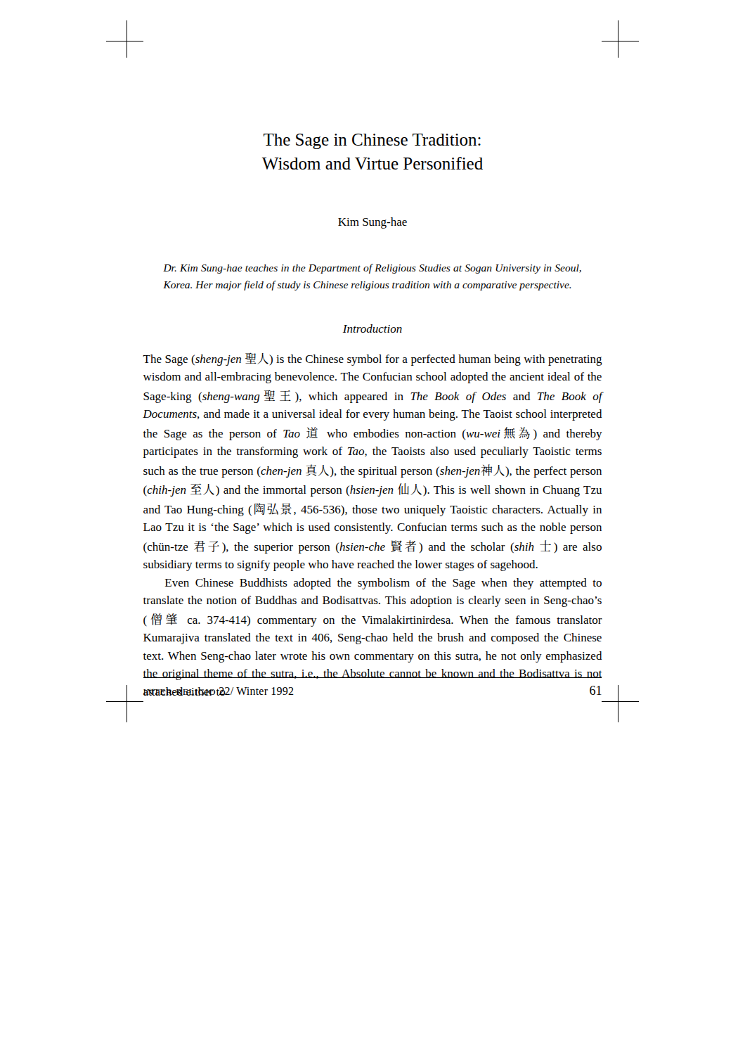The Sage in Chinese Tradition:
Wisdom and Virtue Personified
Kim Sung-hae
Dr. Kim Sung-hae teaches in the Department of Religious Studies at Sogan University in Seoul, Korea. Her major field of study is Chinese religious tradition with a comparative perspective.
Introduction
The Sage (sheng-jen 聖人) is the Chinese symbol for a perfected human being with penetrating wisdom and all-embracing benevolence. The Confucian school adopted the ancient ideal of the Sage-king (sheng-wang 聖王), which appeared in The Book of Odes and The Book of Documents, and made it a universal ideal for every human being. The Taoist school interpreted the Sage as the person of Tao 道 who embodies non-action (wu-wei 無為) and thereby participates in the transforming work of Tao, the Taoists also used peculiarly Taoistic terms such as the true person (chen-jen 真人), the spiritual person (shen-jen 神人), the perfect person (chih-jen 至人) and the immortal person (hsien-jen 仙人). This is well shown in Chuang Tzu and Tao Hung-ching (陶弘景, 456-536), those two uniquely Taoistic characters. Actually in Lao Tzu it is ‘the Sage’ which is used consistently. Confucian terms such as the noble person (chün-tze 君子), the superior person (hsien-che 賢者) and the scholar (shih 士) are also subsidiary terms to signify people who have reached the lower stages of sagehood.
Even Chinese Buddhists adopted the symbolism of the Sage when they attempted to translate the notion of Buddhas and Bodisattvas. This adoption is clearly seen in Seng-chao’s (僧肇 ca. 374-414) commentary on the Vimalakirtinirdesa. When the famous translator Kumarajiva translated the text in 406, Seng-chao held the brush and composed the Chinese text. When Seng-chao later wrote his own commentary on this sutra, he not only emphasized the original theme of the sutra, i.e., the Absolute cannot be known and the Bodisattva is not attached either to
INTER-RELIGIO 22/ Winter 1992
61